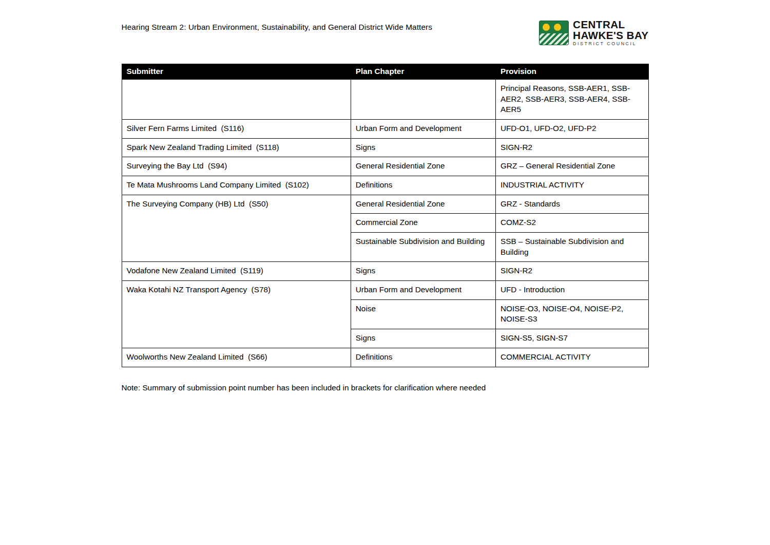Hearing Stream 2: Urban Environment, Sustainability, and General District Wide Matters
CENTRAL HAWKE'S BAY DISTRICT COUNCIL
| Submitter | Plan Chapter | Provision |
| --- | --- | --- |
| | | Principal Reasons, SSB-AER1, SSB-AER2, SSB-AER3, SSB-AER4, SSB-AER5 |
| Silver Fern Farms Limited (S116) | Urban Form and Development | UFD-O1, UFD-O2, UFD-P2 |
| Spark New Zealand Trading Limited (S118) | Signs | SIGN-R2 |
| Surveying the Bay Ltd (S94) | General Residential Zone | GRZ – General Residential Zone |
| Te Mata Mushrooms Land Company Limited (S102) | Definitions | INDUSTRIAL ACTIVITY |
| The Surveying Company (HB) Ltd (S50) | General Residential Zone | GRZ - Standards |
| Commercial Zone | COMZ-S2 |
| Sustainable Subdivision and Building | SSB – Sustainable Subdivision and Building |
| Vodafone New Zealand Limited (S119) | Signs | SIGN-R2 |
| Waka Kotahi NZ Transport Agency (S78) | Urban Form and Development | UFD - Introduction |
| Noise | NOISE-O3, NOISE-O4, NOISE-P2, NOISE-S3 |
| Signs | SIGN-S5, SIGN-S7 |
| Woolworths New Zealand Limited (S66) | Definitions | COMMERCIAL ACTIVITY |
Note: Summary of submission point number has been included in brackets for clarification where needed